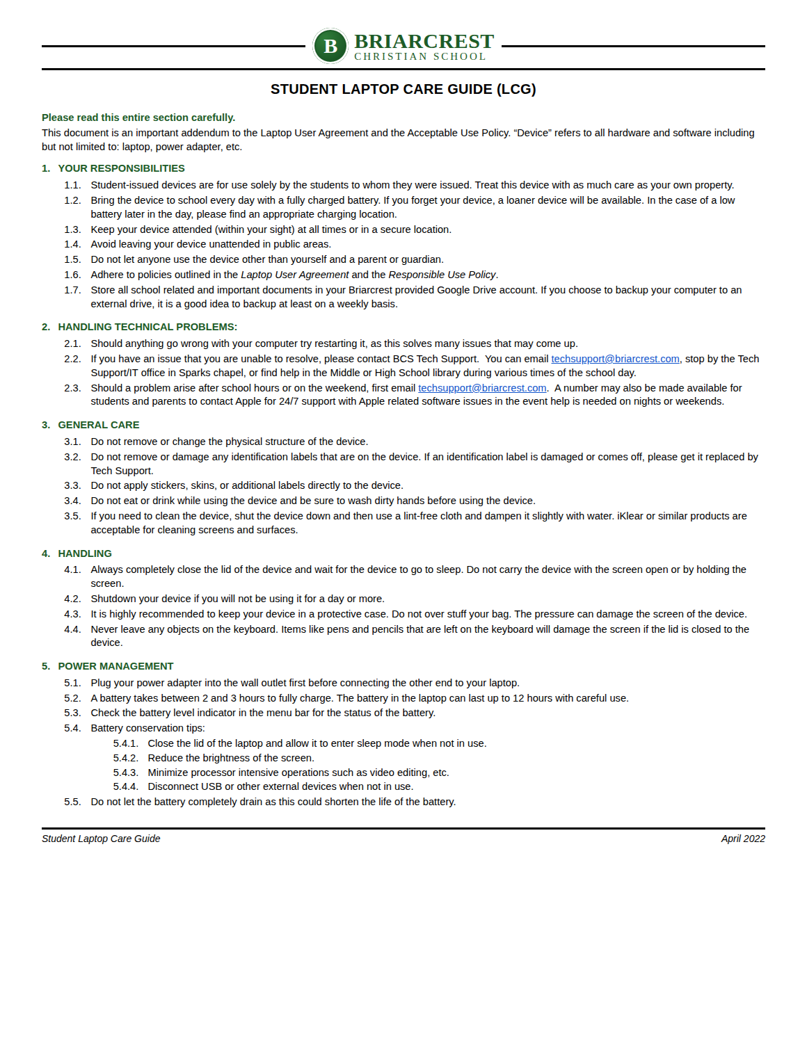B
BRIARCREST
CHRISTIAN SCHOOL
STUDENT LAPTOP CARE GUIDE (LCG)
Please read this entire section carefully.
This document is an important addendum to the Laptop User Agreement and the Acceptable Use Policy. “Device” refers to all hardware and software including but not limited to: laptop, power adapter, etc.
1. YOUR RESPONSIBILITIES
1.1. Student-issued devices are for use solely by the students to whom they were issued. Treat this device with as much care as your own property.
1.2. Bring the device to school every day with a fully charged battery. If you forget your device, a loaner device will be available. In the case of a low battery later in the day, please find an appropriate charging location.
1.3. Keep your device attended (within your sight) at all times or in a secure location.
1.4. Avoid leaving your device unattended in public areas.
1.5. Do not let anyone use the device other than yourself and a parent or guardian.
1.6. Adhere to policies outlined in the Laptop User Agreement and the Responsible Use Policy.
1.7. Store all school related and important documents in your Briarcrest provided Google Drive account. If you choose to backup your computer to an external drive, it is a good idea to backup at least on a weekly basis.
2. HANDLING TECHNICAL PROBLEMS:
2.1. Should anything go wrong with your computer try restarting it, as this solves many issues that may come up.
2.2. If you have an issue that you are unable to resolve, please contact BCS Tech Support. You can email techsupport@briarcrest.com, stop by the Tech Support/IT office in Sparks chapel, or find help in the Middle or High School library during various times of the school day.
2.3. Should a problem arise after school hours or on the weekend, first email techsupport@briarcrest.com. A number may also be made available for students and parents to contact Apple for 24/7 support with Apple related software issues in the event help is needed on nights or weekends.
3. GENERAL CARE
3.1. Do not remove or change the physical structure of the device.
3.2. Do not remove or damage any identification labels that are on the device. If an identification label is damaged or comes off, please get it replaced by Tech Support.
3.3. Do not apply stickers, skins, or additional labels directly to the device.
3.4. Do not eat or drink while using the device and be sure to wash dirty hands before using the device.
3.5. If you need to clean the device, shut the device down and then use a lint-free cloth and dampen it slightly with water. iKlear or similar products are acceptable for cleaning screens and surfaces.
4. HANDLING
4.1. Always completely close the lid of the device and wait for the device to go to sleep. Do not carry the device with the screen open or by holding the screen.
4.2. Shutdown your device if you will not be using it for a day or more.
4.3. It is highly recommended to keep your device in a protective case. Do not over stuff your bag. The pressure can damage the screen of the device.
4.4. Never leave any objects on the keyboard. Items like pens and pencils that are left on the keyboard will damage the screen if the lid is closed to the device.
5. POWER MANAGEMENT
5.1. Plug your power adapter into the wall outlet first before connecting the other end to your laptop.
5.2. A battery takes between 2 and 3 hours to fully charge. The battery in the laptop can last up to 12 hours with careful use.
5.3. Check the battery level indicator in the menu bar for the status of the battery.
5.4. Battery conservation tips:
5.4.1. Close the lid of the laptop and allow it to enter sleep mode when not in use.
5.4.2. Reduce the brightness of the screen.
5.4.3. Minimize processor intensive operations such as video editing, etc.
5.4.4. Disconnect USB or other external devices when not in use.
5.5. Do not let the battery completely drain as this could shorten the life of the battery.
Student Laptop Care Guide April 2022